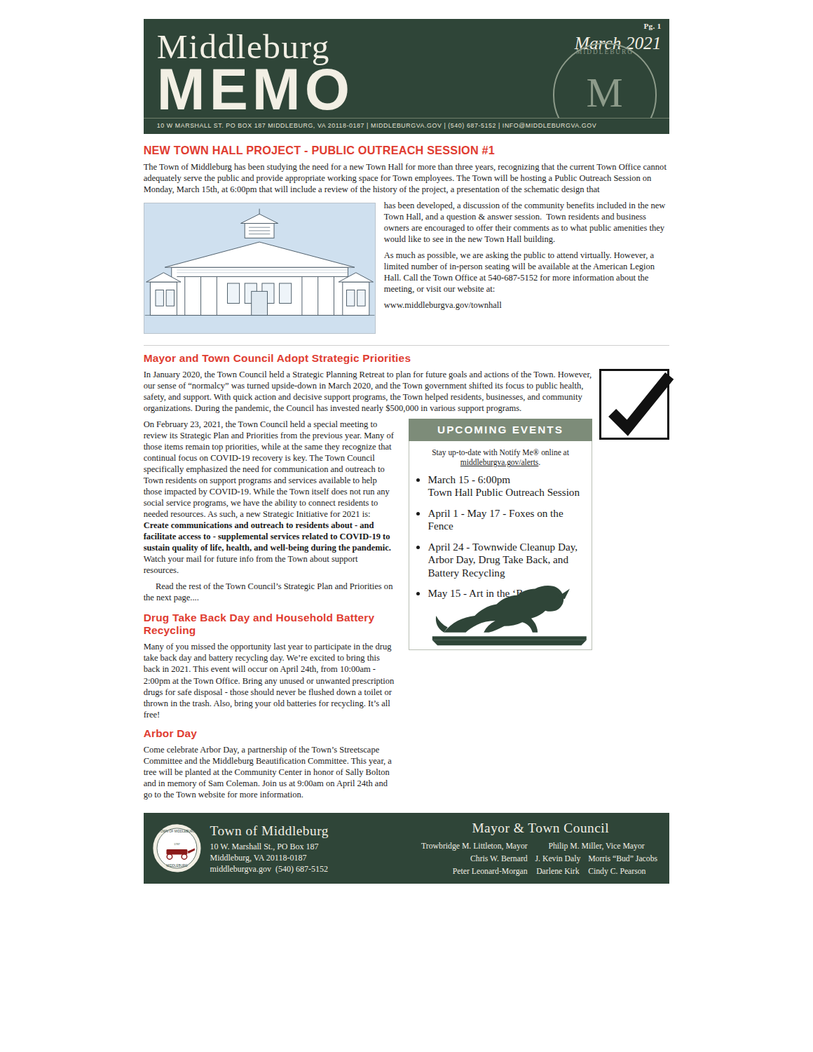Pg. 1
March 2021
Middleburg
MEMO
MIDDLEBURG
M
VIRGINIA
10 W MARSHALL ST. PO BOX 187 MIDDLEBURG, VA 20118-0187 | MIDDLEBURGVA.GOV | (540) 687-5152 | INFO@MIDDLEBURGVA.GOV
NEW TOWN HALL PROJECT - PUBLIC OUTREACH SESSION #1
The Town of Middleburg has been studying the need for a new Town Hall for more than three years, recognizing that the current Town Office cannot adequately serve the public and provide appropriate working space for Town employees. The Town will be hosting a Public Outreach Session on Monday, March 15th, at 6:00pm that will include a review of the history of the project, a presentation of the schematic design that
has been developed, a discussion of the community benefits included in the new Town Hall, and a question & answer session. Town residents and business owners are encouraged to offer their comments as to what public amenities they would like to see in the new Town Hall building.
As much as possible, we are asking the public to attend virtually. However, a limited number of in-person seating will be available at the American Legion Hall. Call the Town Office at 540-687-5152 for more information about the meeting, or visit our website at:
www.middleburgva.gov/townhall
Mayor and Town Council Adopt Strategic Priorities
In January 2020, the Town Council held a Strategic Planning Retreat to plan for future goals and actions of the Town. However, our sense of “normalcy” was turned upside-down in March 2020, and the Town government shifted its focus to public health, safety, and support. With quick action and decisive support programs, the Town helped residents, businesses, and community organizations. During the pandemic, the Council has invested nearly $500,000 in various support programs.
On February 23, 2021, the Town Council held a special meeting to review its Strategic Plan and Priorities from the previous year. Many of those items remain top priorities, while at the same they recognize that continual focus on COVID-19 recovery is key. The Town Council specifically emphasized the need for communication and outreach to Town residents on support programs and services available to help those impacted by COVID-19. While the Town itself does not run any social service programs, we have the ability to connect residents to needed resources. As such, a new Strategic Initiative for 2021 is: Create communications and outreach to residents about - and facilitate access to - supplemental services related to COVID-19 to sustain quality of life, health, and well-being during the pandemic. Watch your mail for future info from the Town about support resources.
Read the rest of the Town Council’s Strategic Plan and Priorities on the next page....
Drug Take Back Day and Household Battery Recycling
Many of you missed the opportunity last year to participate in the drug take back day and battery recycling day. We’re excited to bring this back in 2021. This event will occur on April 24th, from 10:00am - 2:00pm at the Town Office. Bring any unused or unwanted prescription drugs for safe disposal - those should never be flushed down a toilet or thrown in the trash. Also, bring your old batteries for recycling. It’s all free!
Arbor Day
Come celebrate Arbor Day, a partnership of the Town’s Streetscape Committee and the Middleburg Beautification Committee. This year, a tree will be planted at the Community Center in honor of Sally Bolton and in memory of Sam Coleman. Join us at 9:00am on April 24th and go to the Town website for more information.
UPCOMING EVENTS
Stay up-to-date with Notify Me® online at
middleburgva.gov/alerts.
March 15 - 6:00pm
Town Hall Public Outreach Session
April 1 - May 17 - Foxes on the Fence
April 24 - Townwide Cleanup Day, Arbor Day, Drug Take Back, and Battery Recycling
May 15 - Art in the ‘Burg
TOWN OF MIDDLEBURG MIDDLEBURG 1787
Town of Middleburg
10 W. Marshall St., PO Box 187
Middleburg, VA 20118-0187
middleburgva.gov (540) 687-5152
Mayor & Town Council
| Trowbridge M. Littleton, Mayor | Philip M. Miller, Vice Mayor |
| Chris W. Bernard | J. Kevin Daly | Morris “Bud” Jacobs |
| Peter Leonard-Morgan | Darlene Kirk | Cindy C. Pearson |